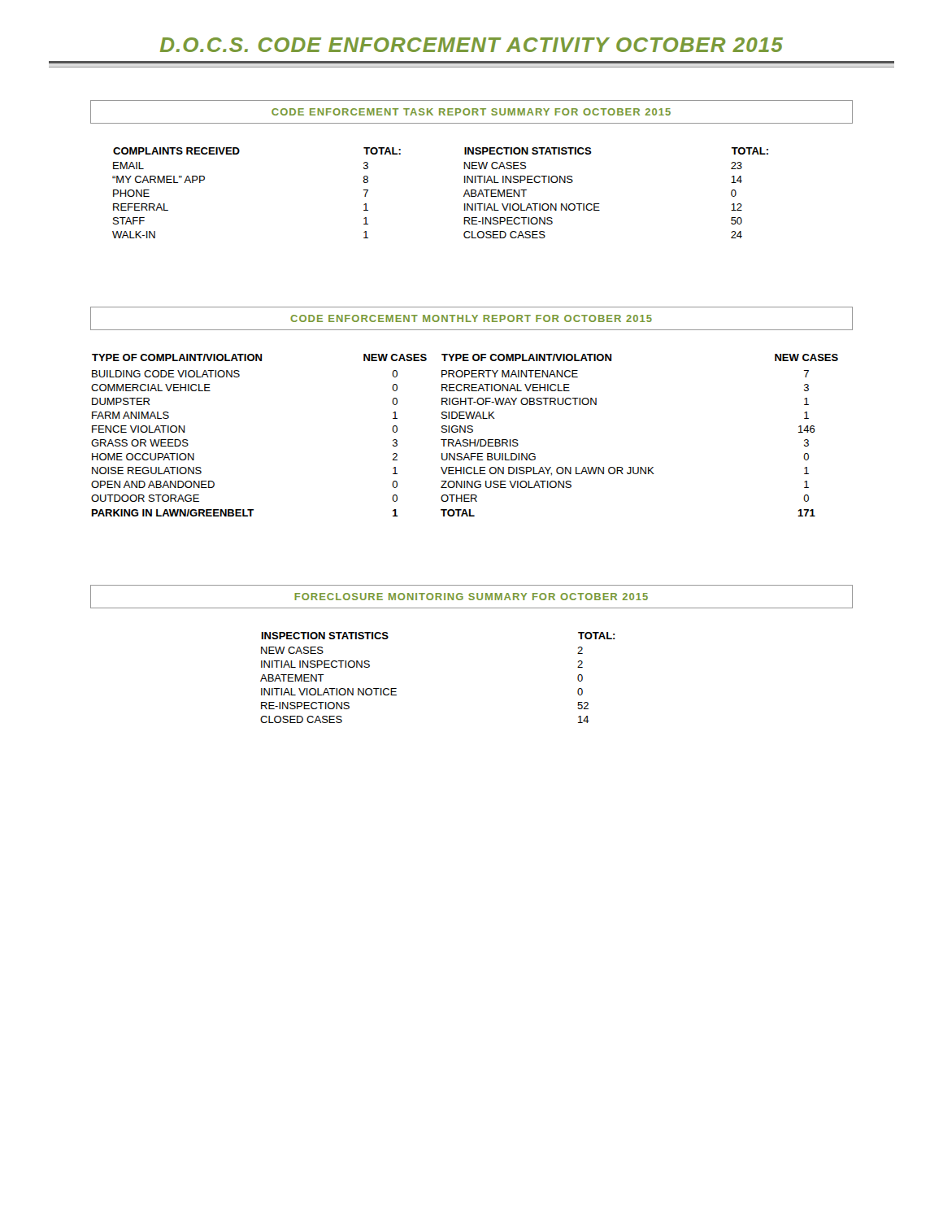D.O.C.S. CODE ENFORCEMENT ACTIVITY OCTOBER 2015
CODE ENFORCEMENT TASK REPORT SUMMARY FOR OCTOBER 2015
| COMPLAINTS RECEIVED | TOTAL: | INSPECTION STATISTICS | TOTAL: |
| --- | --- | --- | --- |
| EMAIL | 3 | NEW CASES | 23 |
| “MY CARMEL” APP | 8 | INITIAL INSPECTIONS | 14 |
| PHONE | 7 | ABATEMENT | 0 |
| REFERRAL | 1 | INITIAL VIOLATION NOTICE | 12 |
| STAFF | 1 | RE-INSPECTIONS | 50 |
| WALK-IN | 1 | CLOSED CASES | 24 |
CODE ENFORCEMENT MONTHLY REPORT FOR OCTOBER 2015
| TYPE OF COMPLAINT/VIOLATION | NEW CASES | TYPE OF COMPLAINT/VIOLATION | NEW CASES |
| --- | --- | --- | --- |
| BUILDING CODE VIOLATIONS | 0 | PROPERTY MAINTENANCE | 7 |
| COMMERCIAL VEHICLE | 0 | RECREATIONAL VEHICLE | 3 |
| DUMPSTER | 0 | RIGHT-OF-WAY OBSTRUCTION | 1 |
| FARM ANIMALS | 1 | SIDEWALK | 1 |
| FENCE VIOLATION | 0 | SIGNS | 146 |
| GRASS OR WEEDS | 3 | TRASH/DEBRIS | 3 |
| HOME OCCUPATION | 2 | UNSAFE BUILDING | 0 |
| NOISE REGULATIONS | 1 | VEHICLE ON DISPLAY, ON LAWN OR JUNK | 1 |
| OPEN AND ABANDONED | 0 | ZONING USE VIOLATIONS | 1 |
| OUTDOOR STORAGE | 0 | OTHER | 0 |
| PARKING IN LAWN/GREENBELT | 1 | TOTAL | 171 |
FORECLOSURE MONITORING SUMMARY FOR OCTOBER 2015
| INSPECTION STATISTICS | TOTAL: |
| --- | --- |
| NEW CASES | 2 |
| INITIAL INSPECTIONS | 2 |
| ABATEMENT | 0 |
| INITIAL VIOLATION NOTICE | 0 |
| RE-INSPECTIONS | 52 |
| CLOSED CASES | 14 |